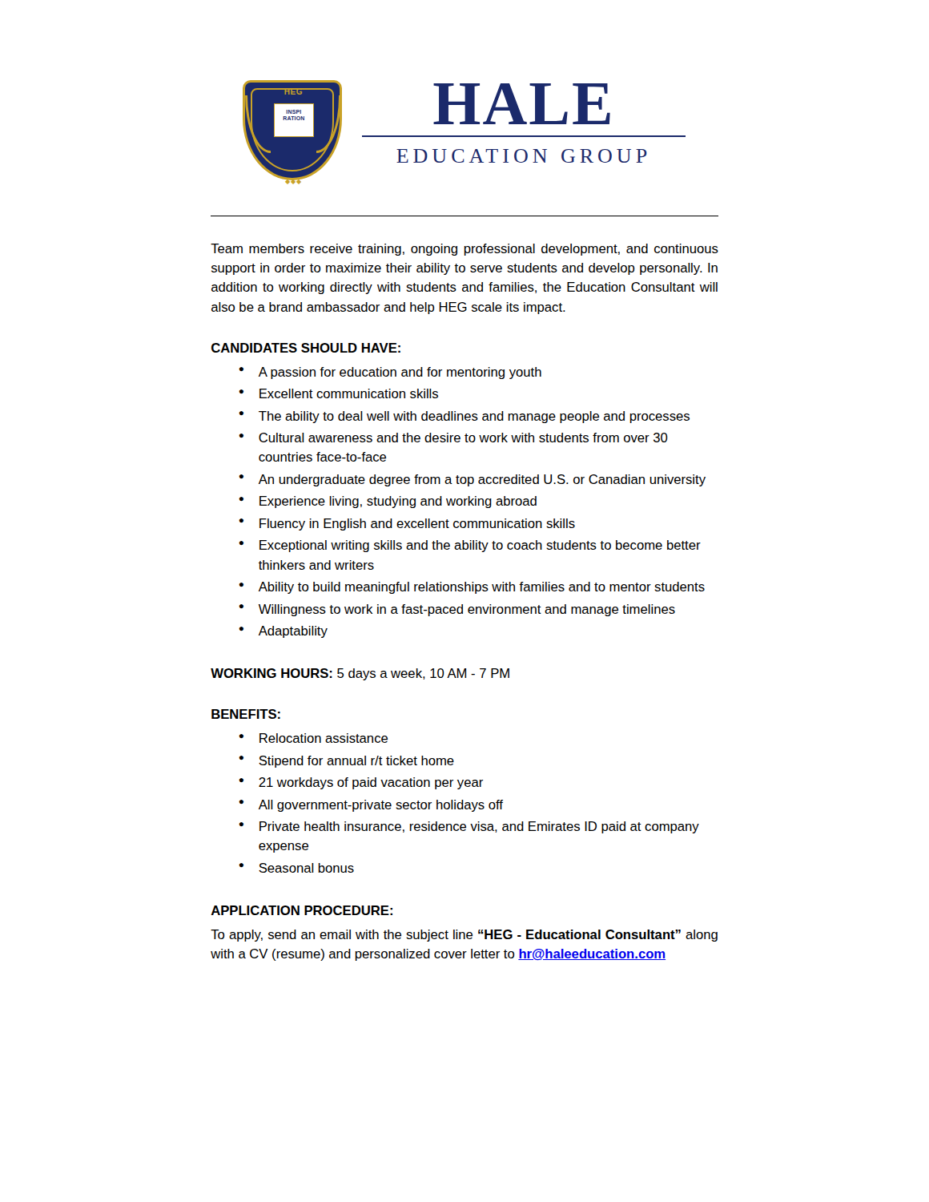HEG
INSPI
RATION
◆◆◆
HALE
EDUCATION GROUP
Team members receive training, ongoing professional development, and continuous support in order to maximize their ability to serve students and develop personally. In addition to working directly with students and families, the Education Consultant will also be a brand ambassador and help HEG scale its impact.
CANDIDATES SHOULD HAVE:
A passion for education and for mentoring youth
Excellent communication skills
The ability to deal well with deadlines and manage people and processes
Cultural awareness and the desire to work with students from over 30 countries face-to-face
An undergraduate degree from a top accredited U.S. or Canadian university
Experience living, studying and working abroad
Fluency in English and excellent communication skills
Exceptional writing skills and the ability to coach students to become better thinkers and writers
Ability to build meaningful relationships with families and to mentor students
Willingness to work in a fast-paced environment and manage timelines
Adaptability
WORKING HOURS: 5 days a week, 10 AM - 7 PM
BENEFITS:
Relocation assistance
Stipend for annual r/t ticket home
21 workdays of paid vacation per year
All government-private sector holidays off
Private health insurance, residence visa, and Emirates ID paid at company expense
Seasonal bonus
APPLICATION PROCEDURE:
To apply, send an email with the subject line “HEG - Educational Consultant” along with a CV (resume) and personalized cover letter to hr@haleeducation.com